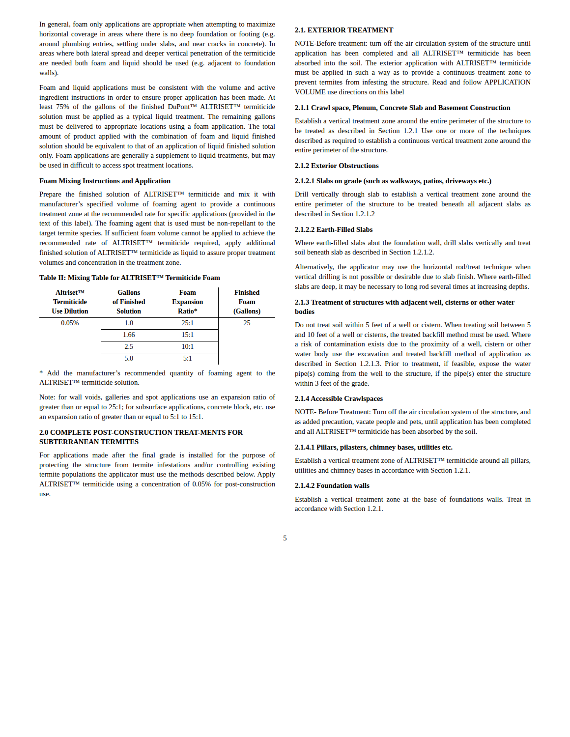In general, foam only applications are appropriate when attempting to maximize horizontal coverage in areas where there is no deep foundation or footing (e.g. around plumbing entries, settling under slabs, and near cracks in concrete). In areas where both lateral spread and deeper vertical penetration of the termiticide are needed both foam and liquid should be used (e.g. adjacent to foundation walls).
Foam and liquid applications must be consistent with the volume and active ingredient instructions in order to ensure proper application has been made. At least 75% of the gallons of the finished DuPont™ ALTRISET™ termiticide solution must be applied as a typical liquid treatment. The remaining gallons must be delivered to appropriate locations using a foam application. The total amount of product applied with the combination of foam and liquid finished solution should be equivalent to that of an application of liquid finished solution only. Foam applications are generally a supplement to liquid treatments, but may be used in difficult to access spot treatment locations.
Foam Mixing Instructions and Application
Prepare the finished solution of ALTRISET™ termiticide and mix it with manufacturer’s specified volume of foaming agent to provide a continuous treatment zone at the recommended rate for specific applications (provided in the text of this label). The foaming agent that is used must be non-repellant to the target termite species. If sufficient foam volume cannot be applied to achieve the recommended rate of ALTRISET™ termiticide required, apply additional finished solution of ALTRISET™ termiticide as liquid to assure proper treatment volumes and concentration in the treatment zone.
Table II: Mixing Table for ALTRISET™ Termiticide Foam
| Altriset™ Termiticide Use Dilution | Gallons of Finished Solution | Foam Expansion Ratio* | Finished Foam (Gallons) |
| --- | --- | --- | --- |
| 0.05% | 1.0 | 25:1 | 25 |
| | 1.66 | 15:1 | |
| | 2.5 | 10:1 | |
| | 5.0 | 5:1 | |
* Add the manufacturer’s recommended quantity of foaming agent to the ALTRISET™ termiticide solution.
Note: for wall voids, galleries and spot applications use an expansion ratio of greater than or equal to 25:1; for subsurface applications, concrete block, etc. use an expansion ratio of greater than or equal to 5:1 to 15:1.
2.0 COMPLETE POST-CONSTRUCTION TREAT-MENTS FOR SUBTERRANEAN TERMITES
For applications made after the final grade is installed for the purpose of protecting the structure from termite infestations and/or controlling existing termite populations the applicator must use the methods described below. Apply ALTRISET™ termiticide using a concentration of 0.05% for post-construction use.
2.1. EXTERIOR TREATMENT
NOTE-Before treatment: turn off the air circulation system of the structure until application has been completed and all ALTRISET™ termiticide has been absorbed into the soil. The exterior application with ALTRISET™ termiticide must be applied in such a way as to provide a continuous treatment zone to prevent termites from infesting the structure. Read and follow APPLICATION VOLUME use directions on this label
2.1.1 Crawl space, Plenum, Concrete Slab and Basement Construction
Establish a vertical treatment zone around the entire perimeter of the structure to be treated as described in Section 1.2.1 Use one or more of the techniques described as required to establish a continuous vertical treatment zone around the entire perimeter of the structure.
2.1.2 Exterior Obstructions
2.1.2.1 Slabs on grade (such as walkways, patios, driveways etc.)
Drill vertically through slab to establish a vertical treatment zone around the entire perimeter of the structure to be treated beneath all adjacent slabs as described in Section 1.2.1.2
2.1.2.2 Earth-Filled Slabs
Where earth-filled slabs abut the foundation wall, drill slabs vertically and treat soil beneath slab as described in Section 1.2.1.2.
Alternatively, the applicator may use the horizontal rod/treat technique when vertical drilling is not possible or desirable due to slab finish. Where earth-filled slabs are deep, it may be necessary to long rod several times at increasing depths.
2.1.3 Treatment of structures with adjacent well, cisterns or other water bodies
Do not treat soil within 5 feet of a well or cistern. When treating soil between 5 and 10 feet of a well or cisterns, the treated backfill method must be used. Where a risk of contamination exists due to the proximity of a well, cistern or other water body use the excavation and treated backfill method of application as described in Section 1.2.1.3. Prior to treatment, if feasible, expose the water pipe(s) coming from the well to the structure, if the pipe(s) enter the structure within 3 feet of the grade.
2.1.4 Accessible Crawlspaces
NOTE- Before Treatment: Turn off the air circulation system of the structure, and as added precaution, vacate people and pets, until application has been completed and all ALTRISET™ termiticide has been absorbed by the soil.
2.1.4.1 Pillars, pilasters, chimney bases, utilities etc.
Establish a vertical treatment zone of ALTRISET™ termiticide around all pillars, utilities and chimney bases in accordance with Section 1.2.1.
2.1.4.2 Foundation walls
Establish a vertical treatment zone at the base of foundations walls. Treat in accordance with Section 1.2.1.
5